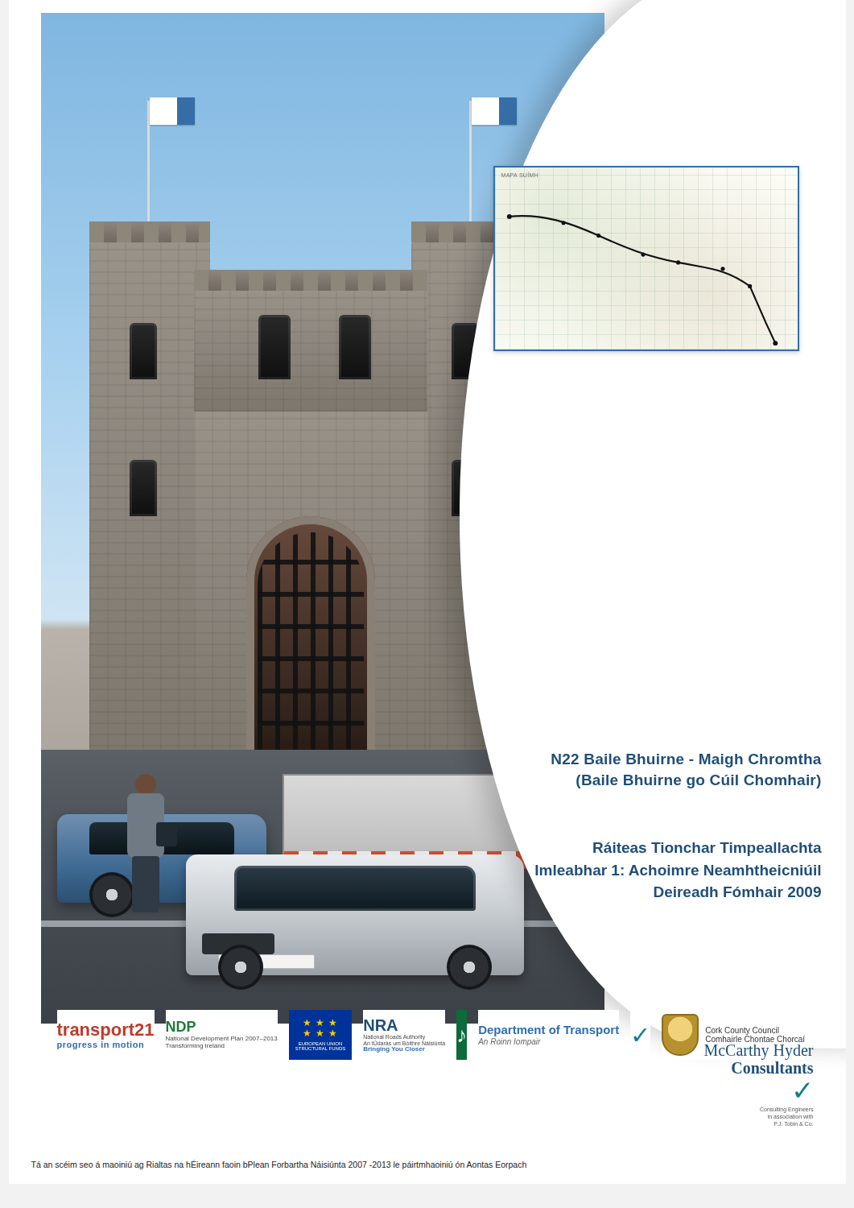Geata caisleáin le dhá thúr agus bratacha, agus carranna ag gluaiseacht tríd an mbealach isteach.
MAPA SUÍMH
N22 Baile Bhuirne - Maigh Chromtha
(Baile Bhuirne go Cúil Chomhair)
Ráiteas Tionchar Timpeallachta
Imleabhar 1: Achoimre Neamhtheicniúil
Deireadh Fómhair 2009
transport21progress in motion
NDPNational Development Plan 2007–2013
Transforming Ireland
★ ★ ★
★ ★ ★EUROPEAN UNION
STRUCTURAL FUNDS
NRANational Roads Authority
An tÚdarás um Bóithre Náisiúnta Bringing You Closer
♪
Department of TransportAn Roinn Iompair
✓
Cork County Council
Comhairle Chontae Chorcaí
McCarthy HyderConsultants ✓
Consulting Engineers
in association with
P.J. Tobin & Co.
Tá an scéim seo á maoiniú ag Rialtas na hÉireann faoin bPlean Forbartha Náisiúnta 2007 -2013 le páirtmhaoiniú ón Aontas Eorpach